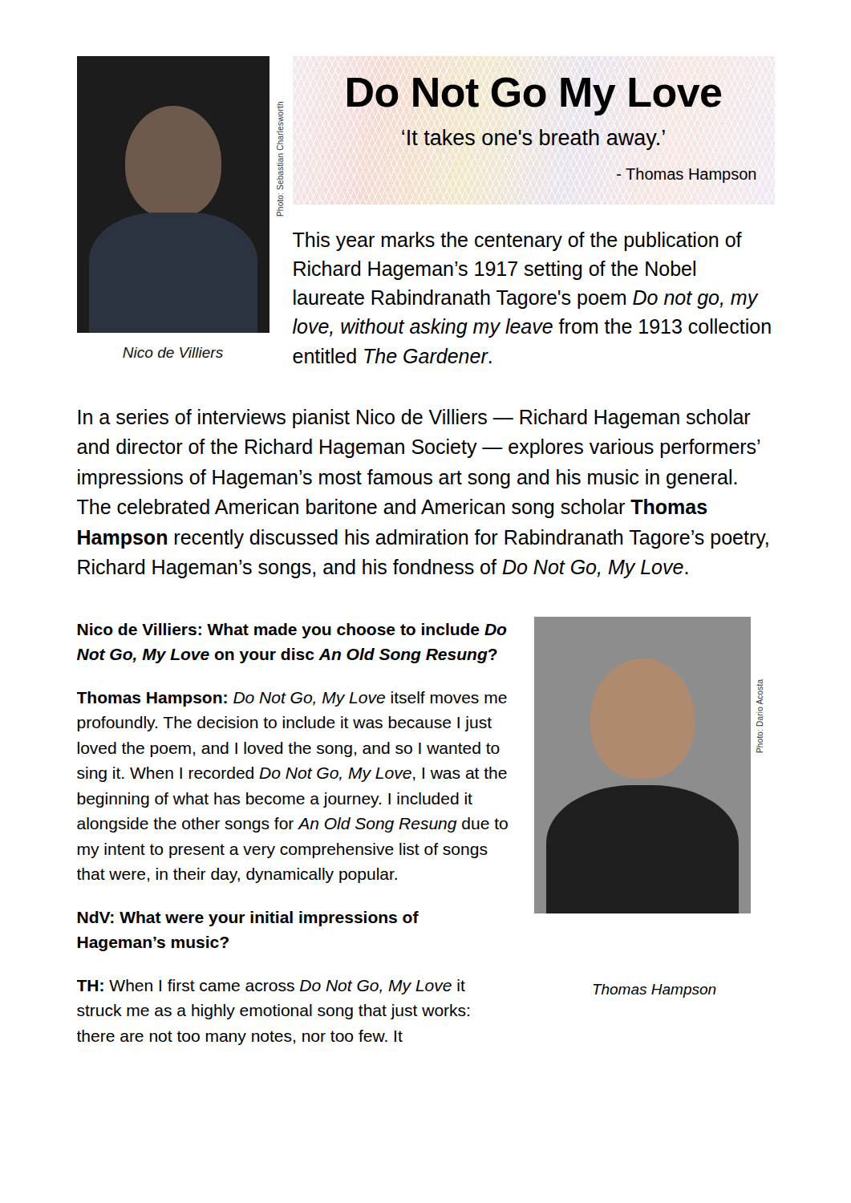Nico de Villiers
Photo: Sebastian Charlesworth
Do Not Go My Love
‘It takes one's breath away.’
- Thomas Hampson
This year marks the centenary of the publication of Richard Hageman’s 1917 setting of the Nobel laureate Rabindranath Tagore's poem Do not go, my love, without asking my leave from the 1913 collection entitled The Gardener.
In a series of interviews pianist Nico de Villiers — Richard Hageman scholar and director of the Richard Hageman Society — explores various performers’ impressions of Hageman’s most famous art song and his music in general. The celebrated American baritone and American song scholar Thomas Hampson recently discussed his admiration for Rabindranath Tagore’s poetry, Richard Hageman’s songs, and his fondness of Do Not Go, My Love.
Photo: Dario Acosta
Nico de Villiers: What made you choose to include Do Not Go, My Love on your disc An Old Song Resung?
Thomas Hampson: Do Not Go, My Love itself moves me profoundly. The decision to include it was because I just loved the poem, and I loved the song, and so I wanted to sing it. When I recorded Do Not Go, My Love, I was at the beginning of what has become a journey. I included it alongside the other songs for An Old Song Resung due to my intent to present a very comprehensive list of songs that were, in their day, dynamically popular.
NdV: What were your initial impressions of Hageman’s music?
Thomas Hampson
TH: When I first came across Do Not Go, My Love it struck me as a highly emotional song that just works: there are not too many notes, nor too few. It